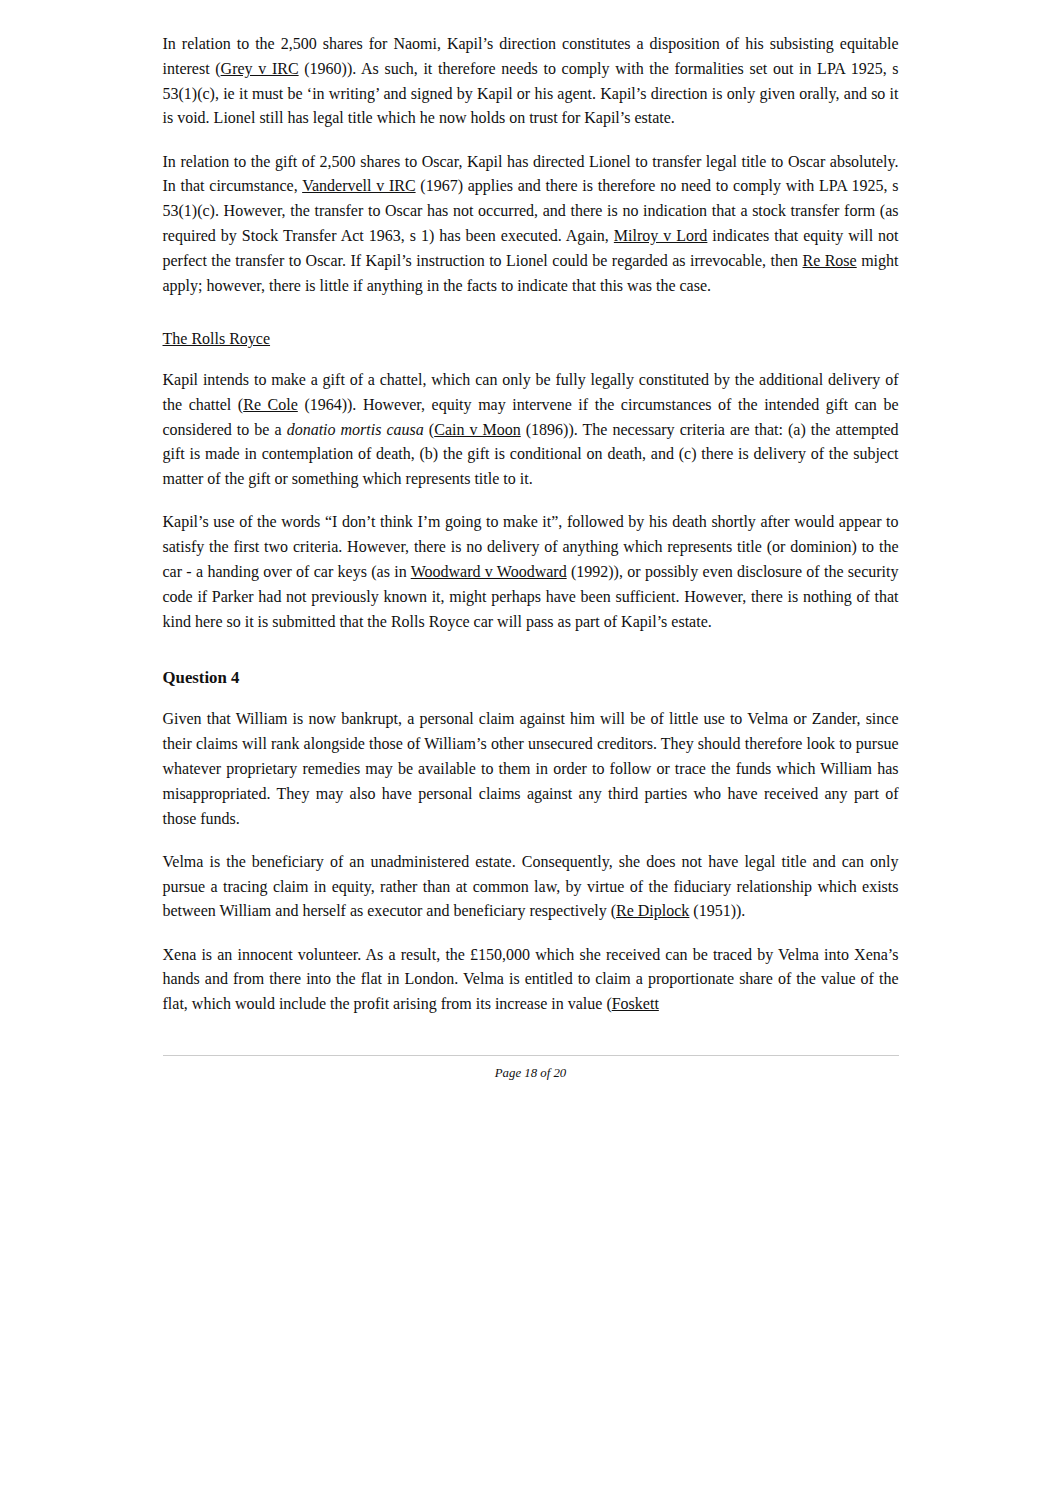In relation to the 2,500 shares for Naomi, Kapil’s direction constitutes a disposition of his subsisting equitable interest (Grey v IRC (1960)). As such, it therefore needs to comply with the formalities set out in LPA 1925, s 53(1)(c), ie it must be ‘in writing’ and signed by Kapil or his agent. Kapil’s direction is only given orally, and so it is void. Lionel still has legal title which he now holds on trust for Kapil’s estate.
In relation to the gift of 2,500 shares to Oscar, Kapil has directed Lionel to transfer legal title to Oscar absolutely. In that circumstance, Vandervell v IRC (1967) applies and there is therefore no need to comply with LPA 1925, s 53(1)(c). However, the transfer to Oscar has not occurred, and there is no indication that a stock transfer form (as required by Stock Transfer Act 1963, s 1) has been executed. Again, Milroy v Lord indicates that equity will not perfect the transfer to Oscar. If Kapil’s instruction to Lionel could be regarded as irrevocable, then Re Rose might apply; however, there is little if anything in the facts to indicate that this was the case.
The Rolls Royce
Kapil intends to make a gift of a chattel, which can only be fully legally constituted by the additional delivery of the chattel (Re Cole (1964)). However, equity may intervene if the circumstances of the intended gift can be considered to be a donatio mortis causa (Cain v Moon (1896)). The necessary criteria are that: (a) the attempted gift is made in contemplation of death, (b) the gift is conditional on death, and (c) there is delivery of the subject matter of the gift or something which represents title to it.
Kapil’s use of the words “I don’t think I’m going to make it”, followed by his death shortly after would appear to satisfy the first two criteria. However, there is no delivery of anything which represents title (or dominion) to the car - a handing over of car keys (as in Woodward v Woodward (1992)), or possibly even disclosure of the security code if Parker had not previously known it, might perhaps have been sufficient. However, there is nothing of that kind here so it is submitted that the Rolls Royce car will pass as part of Kapil’s estate.
Question 4
Given that William is now bankrupt, a personal claim against him will be of little use to Velma or Zander, since their claims will rank alongside those of William’s other unsecured creditors. They should therefore look to pursue whatever proprietary remedies may be available to them in order to follow or trace the funds which William has misappropriated. They may also have personal claims against any third parties who have received any part of those funds.
Velma is the beneficiary of an unadministered estate. Consequently, she does not have legal title and can only pursue a tracing claim in equity, rather than at common law, by virtue of the fiduciary relationship which exists between William and herself as executor and beneficiary respectively (Re Diplock (1951)).
Xena is an innocent volunteer. As a result, the £150,000 which she received can be traced by Velma into Xena’s hands and from there into the flat in London. Velma is entitled to claim a proportionate share of the value of the flat, which would include the profit arising from its increase in value (Foskett
Page 18 of 20